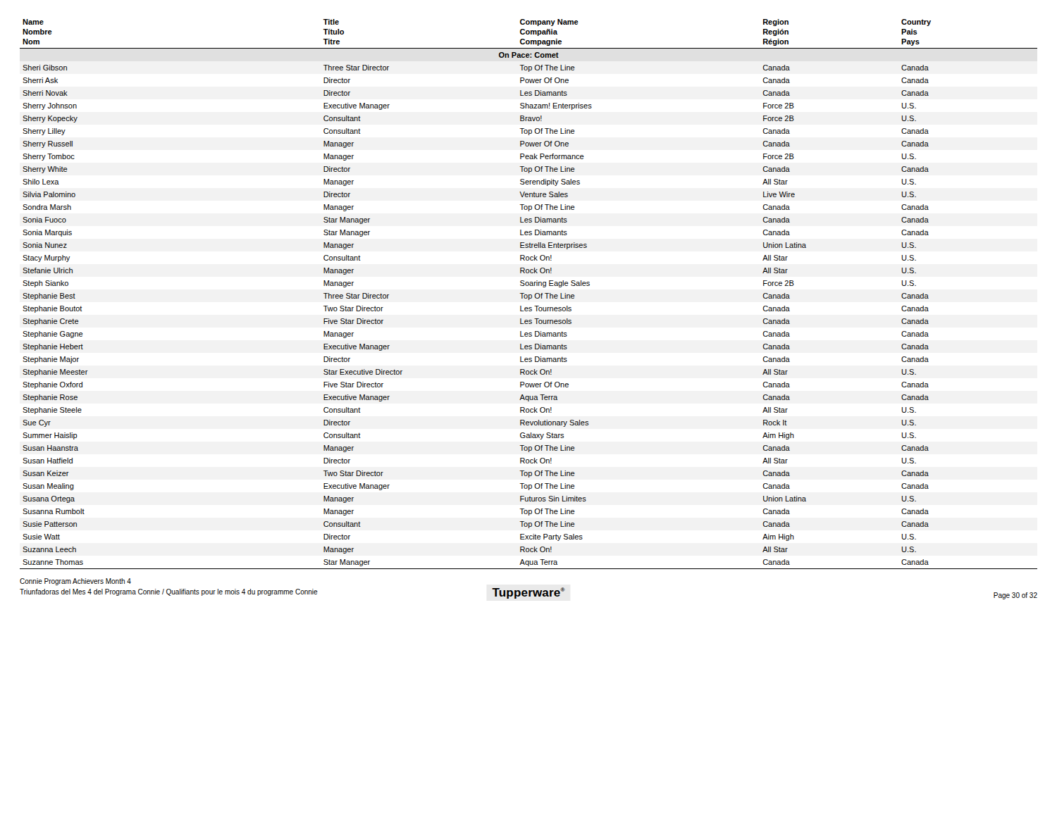| Name | Title | Company Name | Region | Country |
| --- | --- | --- | --- | --- |
| Nombre | Título | Compañia | Región | Pais |
| Nom | Titre | Compagnie | Région | Pays |
| On Pace: Comet |
| Sheri Gibson | Three Star Director | Top Of The Line | Canada | Canada |
| Sherri Ask | Director | Power Of One | Canada | Canada |
| Sherri Novak | Director | Les Diamants | Canada | Canada |
| Sherry Johnson | Executive Manager | Shazam! Enterprises | Force 2B | U.S. |
| Sherry Kopecky | Consultant | Bravo! | Force 2B | U.S. |
| Sherry Lilley | Consultant | Top Of The Line | Canada | Canada |
| Sherry Russell | Manager | Power Of One | Canada | Canada |
| Sherry Tomboc | Manager | Peak Performance | Force 2B | U.S. |
| Sherry White | Director | Top Of The Line | Canada | Canada |
| Shilo Lexa | Manager | Serendipity Sales | All Star | U.S. |
| Silvia Palomino | Director | Venture Sales | Live Wire | U.S. |
| Sondra Marsh | Manager | Top Of The Line | Canada | Canada |
| Sonia Fuoco | Star Manager | Les Diamants | Canada | Canada |
| Sonia Marquis | Star Manager | Les Diamants | Canada | Canada |
| Sonia Nunez | Manager | Estrella Enterprises | Union Latina | U.S. |
| Stacy Murphy | Consultant | Rock On! | All Star | U.S. |
| Stefanie Ulrich | Manager | Rock On! | All Star | U.S. |
| Steph Sianko | Manager | Soaring Eagle Sales | Force 2B | U.S. |
| Stephanie Best | Three Star Director | Top Of The Line | Canada | Canada |
| Stephanie Boutot | Two Star Director | Les Tournesols | Canada | Canada |
| Stephanie Crete | Five Star Director | Les Tournesols | Canada | Canada |
| Stephanie Gagne | Manager | Les Diamants | Canada | Canada |
| Stephanie Hebert | Executive Manager | Les Diamants | Canada | Canada |
| Stephanie Major | Director | Les Diamants | Canada | Canada |
| Stephanie Meester | Star Executive Director | Rock On! | All Star | U.S. |
| Stephanie Oxford | Five Star Director | Power Of One | Canada | Canada |
| Stephanie Rose | Executive Manager | Aqua Terra | Canada | Canada |
| Stephanie Steele | Consultant | Rock On! | All Star | U.S. |
| Sue Cyr | Director | Revolutionary Sales | Rock It | U.S. |
| Summer Haislip | Consultant | Galaxy Stars | Aim High | U.S. |
| Susan Haanstra | Manager | Top Of The Line | Canada | Canada |
| Susan Hatfield | Director | Rock On! | All Star | U.S. |
| Susan Keizer | Two Star Director | Top Of The Line | Canada | Canada |
| Susan Mealing | Executive Manager | Top Of The Line | Canada | Canada |
| Susana Ortega | Manager | Futuros Sin Limites | Union Latina | U.S. |
| Susanna Rumbolt | Manager | Top Of The Line | Canada | Canada |
| Susie Patterson | Consultant | Top Of The Line | Canada | Canada |
| Susie Watt | Director | Excite Party Sales | Aim High | U.S. |
| Suzanna Leech | Manager | Rock On! | All Star | U.S. |
| Suzanne Thomas | Star Manager | Aqua Terra | Canada | Canada |
Connie Program Achievers Month 4
Triunfadoras del Mes 4 del Programa Connie / Qualifiants pour le mois 4 du programme Connie
Tupperware®
Page 30 of 32